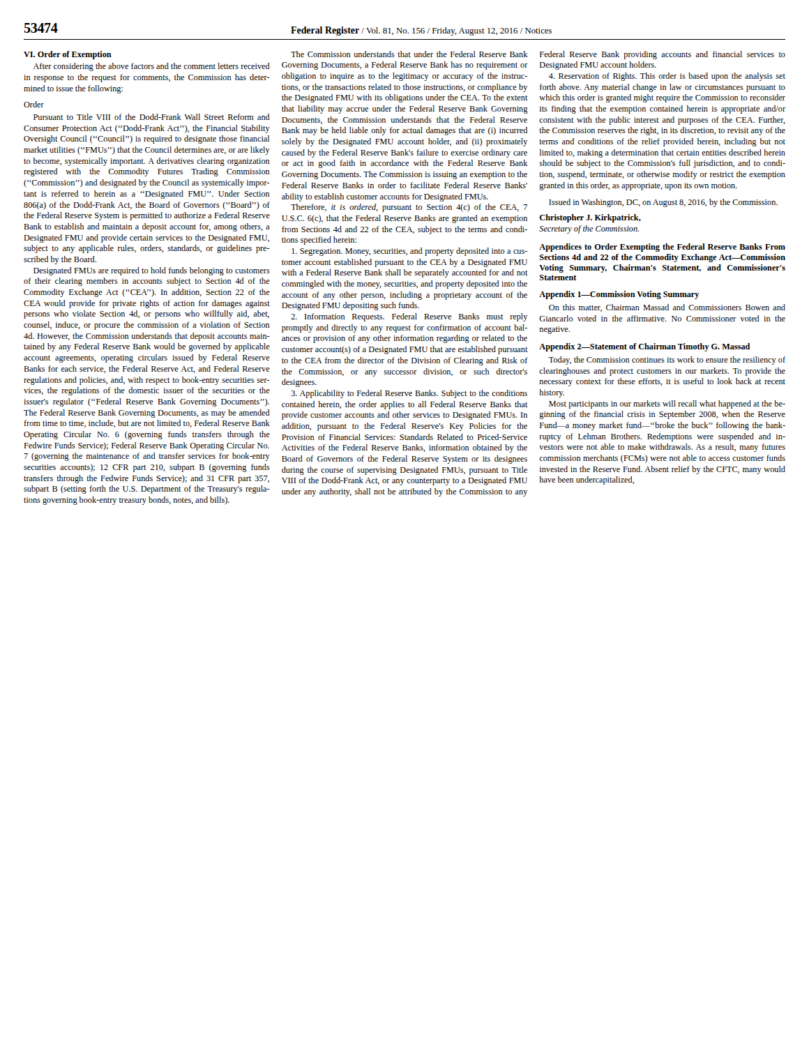53474
Federal Register / Vol. 81, No. 156 / Friday, August 12, 2016 / Notices
VI. Order of Exemption
After considering the above factors and the comment letters received in response to the request for comments, the Commission has determined to issue the following:
Order
Pursuant to Title VIII of the Dodd-Frank Wall Street Reform and Consumer Protection Act (‘‘Dodd-Frank Act’’), the Financial Stability Oversight Council (‘‘Council’’) is required to designate those financial market utilities (‘‘FMUs’’) that the Council determines are, or are likely to become, systemically important. A derivatives clearing organization registered with the Commodity Futures Trading Commission (‘‘Commission’’) and designated by the Council as systemically important is referred to herein as a ‘‘Designated FMU’’. Under Section 806(a) of the Dodd-Frank Act, the Board of Governors (‘‘Board’’) of the Federal Reserve System is permitted to authorize a Federal Reserve Bank to establish and maintain a deposit account for, among others, a Designated FMU and provide certain services to the Designated FMU, subject to any applicable rules, orders, standards, or guidelines prescribed by the Board.
Designated FMUs are required to hold funds belonging to customers of their clearing members in accounts subject to Section 4d of the Commodity Exchange Act (‘‘CEA’’). In addition, Section 22 of the CEA would provide for private rights of action for damages against persons who violate Section 4d, or persons who willfully aid, abet, counsel, induce, or procure the commission of a violation of Section 4d. However, the Commission understands that deposit accounts maintained by any Federal Reserve Bank would be governed by applicable account agreements, operating circulars issued by Federal Reserve Banks for each service, the Federal Reserve Act, and Federal Reserve regulations and policies, and, with respect to book-entry securities services, the regulations of the domestic issuer of the securities or the issuer's regulator (‘‘Federal Reserve Bank Governing Documents’’). The Federal Reserve Bank Governing Documents, as may be amended from time to time, include, but are not limited to, Federal Reserve Bank Operating Circular No. 6 (governing funds transfers through the Fedwire Funds Service); Federal Reserve Bank Operating Circular No. 7 (governing the maintenance of and transfer services for book-entry securities accounts); 12 CFR part 210, subpart B (governing funds transfers through the Fedwire Funds Service); and 31 CFR part 357, subpart B (setting forth the U.S. Department of the Treasury's regulations governing book-entry treasury bonds, notes, and bills).
The Commission understands that under the Federal Reserve Bank Governing Documents, a Federal Reserve Bank has no requirement or obligation to inquire as to the legitimacy or accuracy of the instructions, or the transactions related to those instructions, or compliance by the Designated FMU with its obligations under the CEA. To the extent that liability may accrue under the Federal Reserve Bank Governing Documents, the Commission understands that the Federal Reserve Bank may be held liable only for actual damages that are (i) incurred solely by the Designated FMU account holder, and (ii) proximately caused by the Federal Reserve Bank's failure to exercise ordinary care or act in good faith in accordance with the Federal Reserve Bank Governing Documents. The Commission is issuing an exemption to the Federal Reserve Banks in order to facilitate Federal Reserve Banks' ability to establish customer accounts for Designated FMUs.
Therefore, it is ordered, pursuant to Section 4(c) of the CEA, 7 U.S.C. 6(c), that the Federal Reserve Banks are granted an exemption from Sections 4d and 22 of the CEA, subject to the terms and conditions specified herein:
1. Segregation. Money, securities, and property deposited into a customer account established pursuant to the CEA by a Designated FMU with a Federal Reserve Bank shall be separately accounted for and not commingled with the money, securities, and property deposited into the account of any other person, including a proprietary account of the Designated FMU depositing such funds.
2. Information Requests. Federal Reserve Banks must reply promptly and directly to any request for confirmation of account balances or provision of any other information regarding or related to the customer account(s) of a Designated FMU that are established pursuant to the CEA from the director of the Division of Clearing and Risk of the Commission, or any successor division, or such director's designees.
3. Applicability to Federal Reserve Banks. Subject to the conditions contained herein, the order applies to all Federal Reserve Banks that provide customer accounts and other services to Designated FMUs. In addition, pursuant to the Federal Reserve's Key Policies for the Provision of Financial Services: Standards Related to Priced-Service Activities of the Federal Reserve Banks, information obtained by the Board of Governors of the Federal Reserve System or its designees during the course of supervising Designated FMUs, pursuant to Title VIII of the Dodd-Frank Act, or any counterparty to a Designated FMU under any authority, shall not be attributed by the Commission to any Federal Reserve Bank providing accounts and financial services to Designated FMU account holders.
4. Reservation of Rights. This order is based upon the analysis set forth above. Any material change in law or circumstances pursuant to which this order is granted might require the Commission to reconsider its finding that the exemption contained herein is appropriate and/or consistent with the public interest and purposes of the CEA. Further, the Commission reserves the right, in its discretion, to revisit any of the terms and conditions of the relief provided herein, including but not limited to, making a determination that certain entities described herein should be subject to the Commission's full jurisdiction, and to condition, suspend, terminate, or otherwise modify or restrict the exemption granted in this order, as appropriate, upon its own motion.
Issued in Washington, DC, on August 8, 2016, by the Commission.
Christopher J. Kirkpatrick, Secretary of the Commission.
Appendices to Order Exempting the Federal Reserve Banks From Sections 4d and 22 of the Commodity Exchange Act—Commission Voting Summary, Chairman's Statement, and Commissioner's Statement
Appendix 1—Commission Voting Summary
On this matter, Chairman Massad and Commissioners Bowen and Giancarlo voted in the affirmative. No Commissioner voted in the negative.
Appendix 2—Statement of Chairman Timothy G. Massad
Today, the Commission continues its work to ensure the resiliency of clearinghouses and protect customers in our markets. To provide the necessary context for these efforts, it is useful to look back at recent history.
Most participants in our markets will recall what happened at the beginning of the financial crisis in September 2008, when the Reserve Fund—a money market fund—‘‘broke the buck’’ following the bankruptcy of Lehman Brothers. Redemptions were suspended and investors were not able to make withdrawals. As a result, many futures commission merchants (FCMs) were not able to access customer funds invested in the Reserve Fund. Absent relief by the CFTC, many would have been undercapitalized,